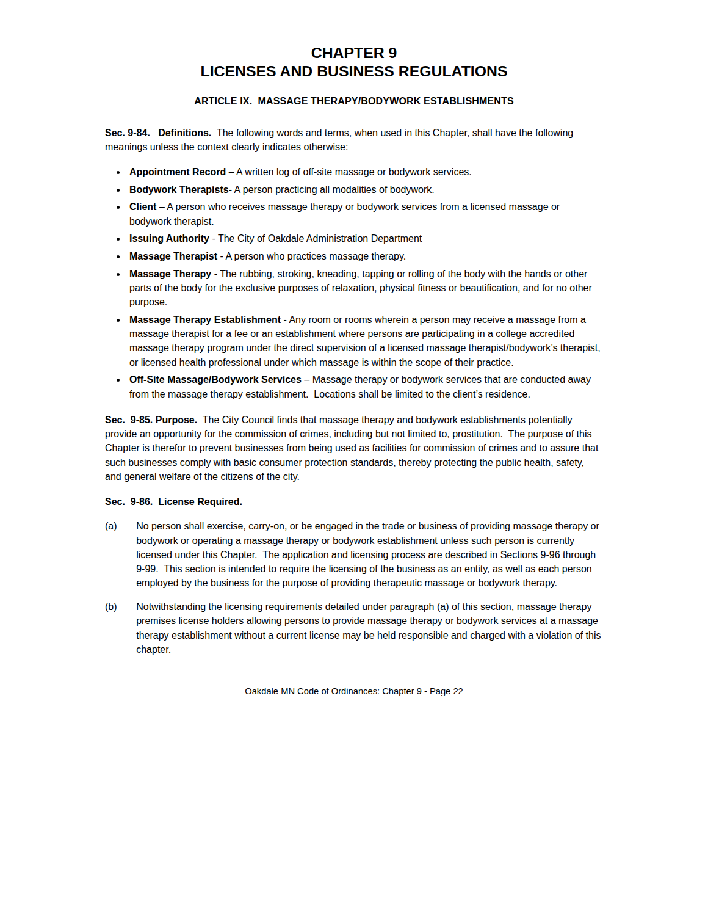CHAPTER 9LICENSES AND BUSINESS REGULATIONS
ARTICLE IX. MASSAGE THERAPY/BODYWORK ESTABLISHMENTS
Sec. 9-84. Definitions. The following words and terms, when used in this Chapter, shall have the following meanings unless the context clearly indicates otherwise:
Appointment Record – A written log of off-site massage or bodywork services.
Bodywork Therapists- A person practicing all modalities of bodywork.
Client – A person who receives massage therapy or bodywork services from a licensed massage or bodywork therapist.
Issuing Authority - The City of Oakdale Administration Department
Massage Therapist - A person who practices massage therapy.
Massage Therapy - The rubbing, stroking, kneading, tapping or rolling of the body with the hands or other parts of the body for the exclusive purposes of relaxation, physical fitness or beautification, and for no other purpose.
Massage Therapy Establishment - Any room or rooms wherein a person may receive a massage from a massage therapist for a fee or an establishment where persons are participating in a college accredited massage therapy program under the direct supervision of a licensed massage therapist/bodywork’s therapist, or licensed health professional under which massage is within the scope of their practice.
Off-Site Massage/Bodywork Services – Massage therapy or bodywork services that are conducted away from the massage therapy establishment. Locations shall be limited to the client’s residence.
Sec. 9-85. Purpose. The City Council finds that massage therapy and bodywork establishments potentially provide an opportunity for the commission of crimes, including but not limited to, prostitution. The purpose of this Chapter is therefor to prevent businesses from being used as facilities for commission of crimes and to assure that such businesses comply with basic consumer protection standards, thereby protecting the public health, safety, and general welfare of the citizens of the city.
Sec. 9-86. License Required.
(a)
No person shall exercise, carry-on, or be engaged in the trade or business of providing massage therapy or bodywork or operating a massage therapy or bodywork establishment unless such person is currently licensed under this Chapter. The application and licensing process are described in Sections 9-96 through 9-99. This section is intended to require the licensing of the business as an entity, as well as each person employed by the business for the purpose of providing therapeutic massage or bodywork therapy.
(b)
Notwithstanding the licensing requirements detailed under paragraph (a) of this section, massage therapy premises license holders allowing persons to provide massage therapy or bodywork services at a massage therapy establishment without a current license may be held responsible and charged with a violation of this chapter.
Oakdale MN Code of Ordinances: Chapter 9 - Page 22